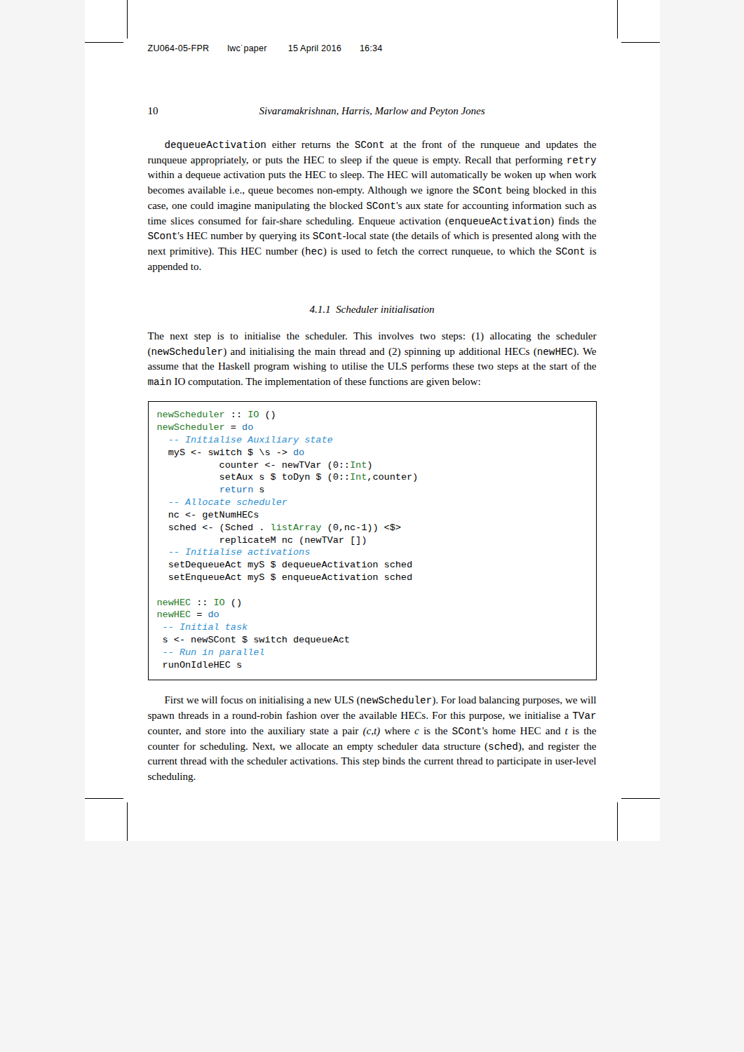ZU064-05-FPR lwc˙paper 15 April 2016 16:34
10
Sivaramakrishnan, Harris, Marlow and Peyton Jones
dequeueActivation either returns the SCont at the front of the runqueue and updates the runqueue appropriately, or puts the HEC to sleep if the queue is empty. Recall that performing retry within a dequeue activation puts the HEC to sleep. The HEC will automatically be woken up when work becomes available i.e., queue becomes non-empty. Although we ignore the SCont being blocked in this case, one could imagine manipulating the blocked SCont's aux state for accounting information such as time slices consumed for fair-share scheduling. Enqueue activation (enqueueActivation) finds the SCont's HEC number by querying its SCont-local state (the details of which is presented along with the next primitive). This HEC number (hec) is used to fetch the correct runqueue, to which the SCont is appended to.
4.1.1 Scheduler initialisation
The next step is to initialise the scheduler. This involves two steps: (1) allocating the scheduler (newScheduler) and initialising the main thread and (2) spinning up additional HECs (newHEC). We assume that the Haskell program wishing to utilise the ULS performs these two steps at the start of the main IO computation. The implementation of these functions are given below:
newScheduler :: IO ()
newScheduler = do
  -- Initialise Auxiliary state
  myS <- switch $ \s -> do
           counter <- newTVar (0::Int)
           setAux s $ toDyn $ (0::Int,counter)
           return s
  -- Allocate scheduler
  nc <- getNumHECs
  sched <- (Sched . listArray (0,nc-1)) <$>
           replicateM nc (newTVar [])
  -- Initialise activations
  setDequeueAct myS $ dequeueActivation sched
  setEnqueueAct myS $ enqueueActivation sched

newHEC :: IO ()
newHEC = do
 -- Initial task
 s <- newSCont $ switch dequeueAct
 -- Run in parallel
 runOnIdleHEC s
First we will focus on initialising a new ULS (newScheduler). For load balancing purposes, we will spawn threads in a round-robin fashion over the available HECs. For this purpose, we initialise a TVar counter, and store into the auxiliary state a pair (c,t) where c is the SCont's home HEC and t is the counter for scheduling. Next, we allocate an empty scheduler data structure (sched), and register the current thread with the scheduler activations. This step binds the current thread to participate in user-level scheduling.